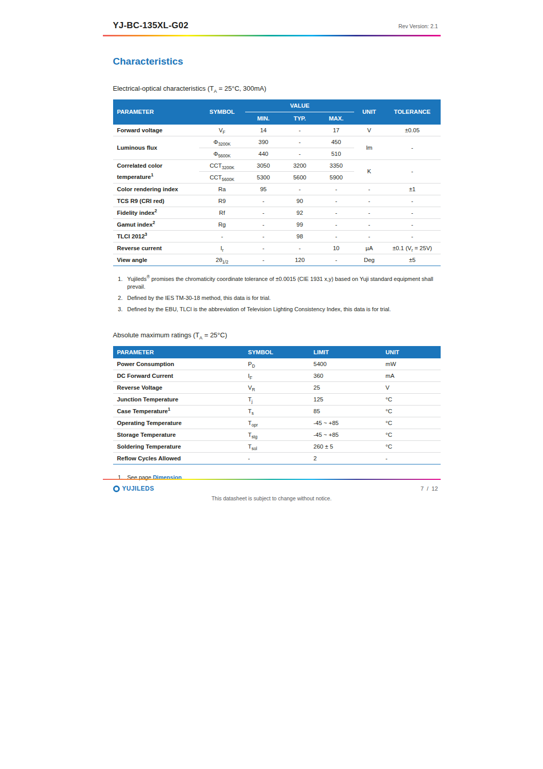YJ-BC-135XL-G02
Rev Version: 2.1
Characteristics
Electrical-optical characteristics (TA = 25°C, 300mA)
| PARAMETER | SYMBOL | VALUE | UNIT | TOLERANCE |
| --- | --- | --- | --- | --- |
| MIN. | TYP. | MAX. |
| Forward voltage | V F | 14 | - | 17 | V | ±0.05 |
| Luminous flux | Φ 3200K | 390 | - | 450 | lm | - |
| Φ 5600K | 440 | - | 510 |
| Correlated color | CCT 3200K | 3050 | 3200 | 3350 | K | - |
| temperature 1 | CCT 5600K | 5300 | 5600 | 5900 |
| Color rendering index | Ra | 95 | - | - | - | ±1 |
| TCS R9 (CRI red) | R9 | - | 90 | - | - | - |
| Fidelity index 2 | Rf | - | 92 | - | - | - |
| Gamut index 2 | Rg | - | 99 | - | - | - |
| TLCI 2012 3 | - | - | 98 | - | - | - |
| Reverse current | I r | - | - | 10 | µA | ±0.1 (V r = 25V) |
| View angle | 2θ 1/2 | - | 120 | - | Deg | ±5 |
Yujileds® promises the chromaticity coordinate tolerance of ±0.0015 (CIE 1931 x,y) based on Yuji standard equipment shall prevail.
Defined by the IES TM-30-18 method, this data is for trial.
Defined by the EBU, TLCI is the abbreviation of Television Lighting Consistency Index, this data is for trial.
Absolute maximum ratings (TA = 25°C)
| PARAMETER | SYMBOL | LIMIT | UNIT |
| --- | --- | --- | --- |
| Power Consumption | P D | 5400 | mW |
| DC Forward Current | I F | 360 | mA |
| Reverse Voltage | V R | 25 | V |
| Junction Temperature | T j | 125 | °C |
| Case Temperature 1 | T s | 85 | °C |
| Operating Temperature | T opr | -45 ~ +85 | °C |
| Storage Temperature | T stg | -45 ~ +85 | °C |
| Soldering Temperature | T sol | 260 ± 5 | °C |
| Reflow Cycles Allowed | - | 2 | - |
See page Dimension.
YUJILEDS
7 / 12
This datasheet is subject to change without notice.